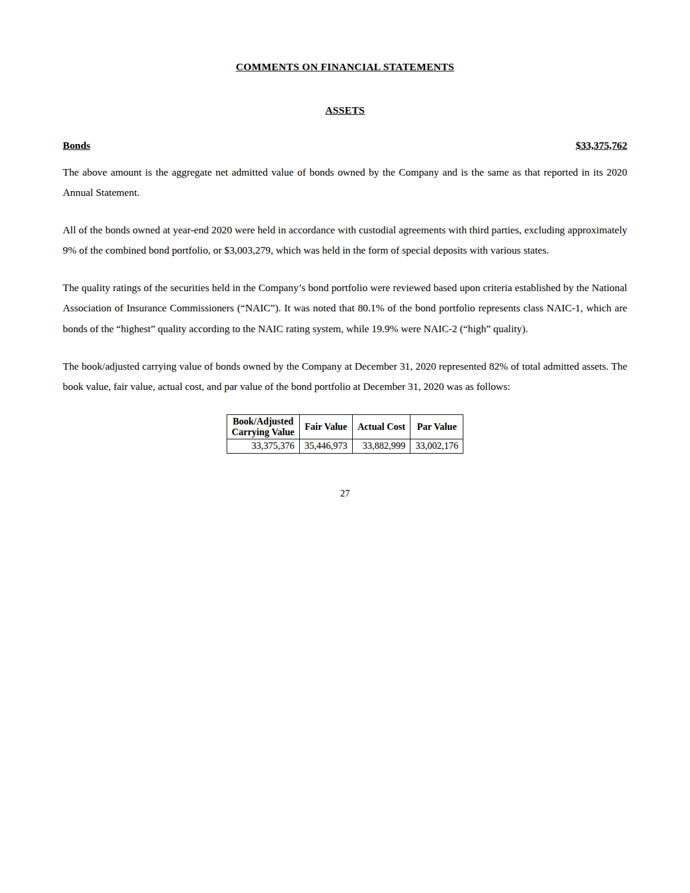COMMENTS ON FINANCIAL STATEMENTS
ASSETS
Bonds $33,375,762
The above amount is the aggregate net admitted value of bonds owned by the Company and is the same as that reported in its 2020 Annual Statement.
All of the bonds owned at year-end 2020 were held in accordance with custodial agreements with third parties, excluding approximately 9% of the combined bond portfolio, or $3,003,279, which was held in the form of special deposits with various states.
The quality ratings of the securities held in the Company’s bond portfolio were reviewed based upon criteria established by the National Association of Insurance Commissioners (“NAIC”). It was noted that 80.1% of the bond portfolio represents class NAIC-1, which are bonds of the “highest” quality according to the NAIC rating system, while 19.9% were NAIC-2 (“high” quality).
The book/adjusted carrying value of bonds owned by the Company at December 31, 2020 represented 82% of total admitted assets. The book value, fair value, actual cost, and par value of the bond portfolio at December 31, 2020 was as follows:
| Book/Adjusted Carrying Value | Fair Value | Actual Cost | Par Value |
| --- | --- | --- | --- |
| 33,375,376 | 35,446,973 | 33,882,999 | 33,002,176 |
27